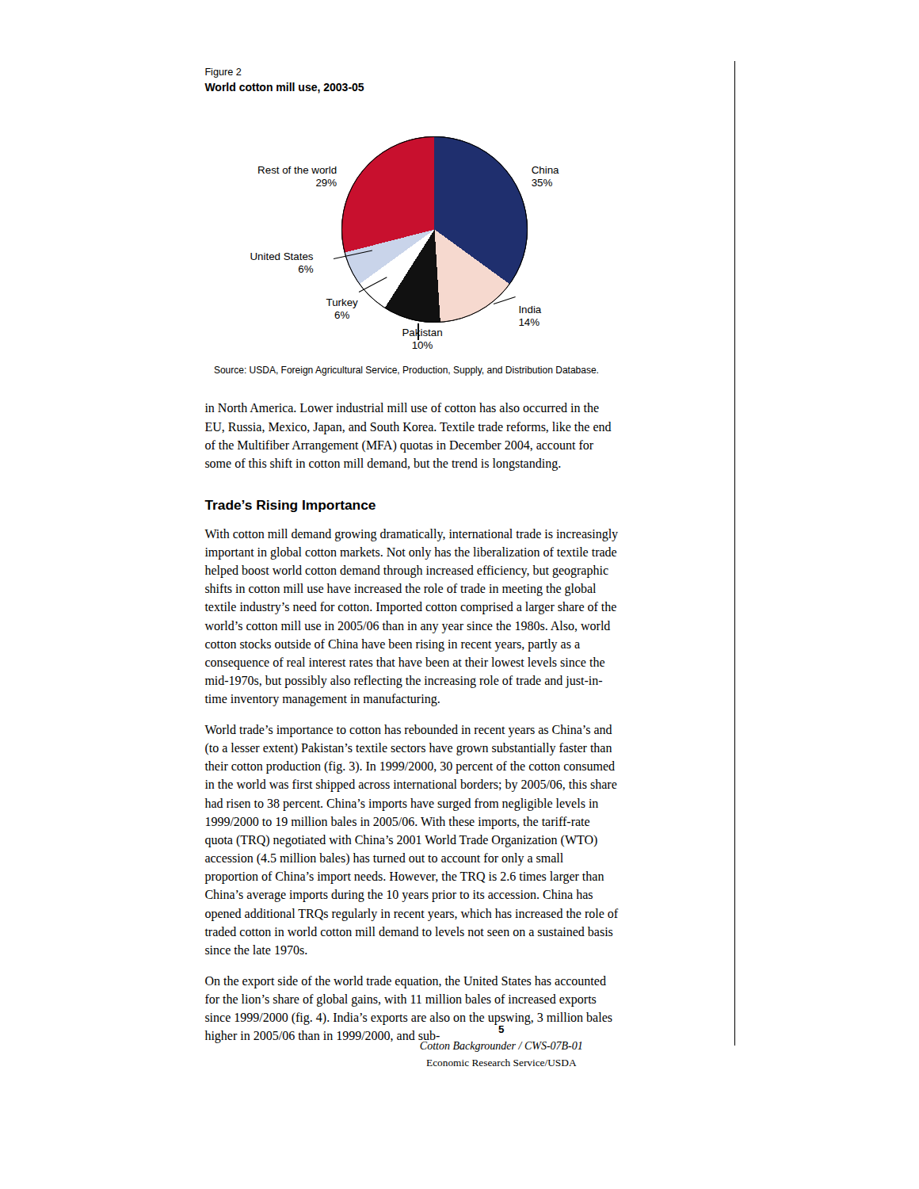Figure 2
World cotton mill use, 2003-05
China
35%
India
14%
Pakistan
10%
Turkey
6%
United States
6%
Rest of the world
29%
Source: USDA, Foreign Agricultural Service, Production, Supply, and Distribution Database.
in North America. Lower industrial mill use of cotton has also occurred in the EU, Russia, Mexico, Japan, and South Korea. Textile trade reforms, like the end of the Multifiber Arrangement (MFA) quotas in December 2004, account for some of this shift in cotton mill demand, but the trend is longstanding.
Trade’s Rising Importance
With cotton mill demand growing dramatically, international trade is increasingly important in global cotton markets. Not only has the liberalization of textile trade helped boost world cotton demand through increased efficiency, but geographic shifts in cotton mill use have increased the role of trade in meeting the global textile industry’s need for cotton. Imported cotton comprised a larger share of the world’s cotton mill use in 2005/06 than in any year since the 1980s. Also, world cotton stocks outside of China have been rising in recent years, partly as a consequence of real interest rates that have been at their lowest levels since the mid-1970s, but possibly also reflecting the increasing role of trade and just-in-time inventory management in manufacturing.
World trade’s importance to cotton has rebounded in recent years as China’s and (to a lesser extent) Pakistan’s textile sectors have grown substantially faster than their cotton production (fig. 3). In 1999/2000, 30 percent of the cotton consumed in the world was first shipped across international borders; by 2005/06, this share had risen to 38 percent. China’s imports have surged from negligible levels in 1999/2000 to 19 million bales in 2005/06. With these imports, the tariff-rate quota (TRQ) negotiated with China’s 2001 World Trade Organization (WTO) accession (4.5 million bales) has turned out to account for only a small proportion of China’s import needs. However, the TRQ is 2.6 times larger than China’s average imports during the 10 years prior to its accession. China has opened additional TRQs regularly in recent years, which has increased the role of traded cotton in world cotton mill demand to levels not seen on a sustained basis since the late 1970s.
On the export side of the world trade equation, the United States has accounted for the lion’s share of global gains, with 11 million bales of increased exports since 1999/2000 (fig. 4). India’s exports are also on the upswing, 3 million bales higher in 2005/06 than in 1999/2000, and sub-
5
Cotton Backgrounder / CWS-07B-01
Economic Research Service/USDA